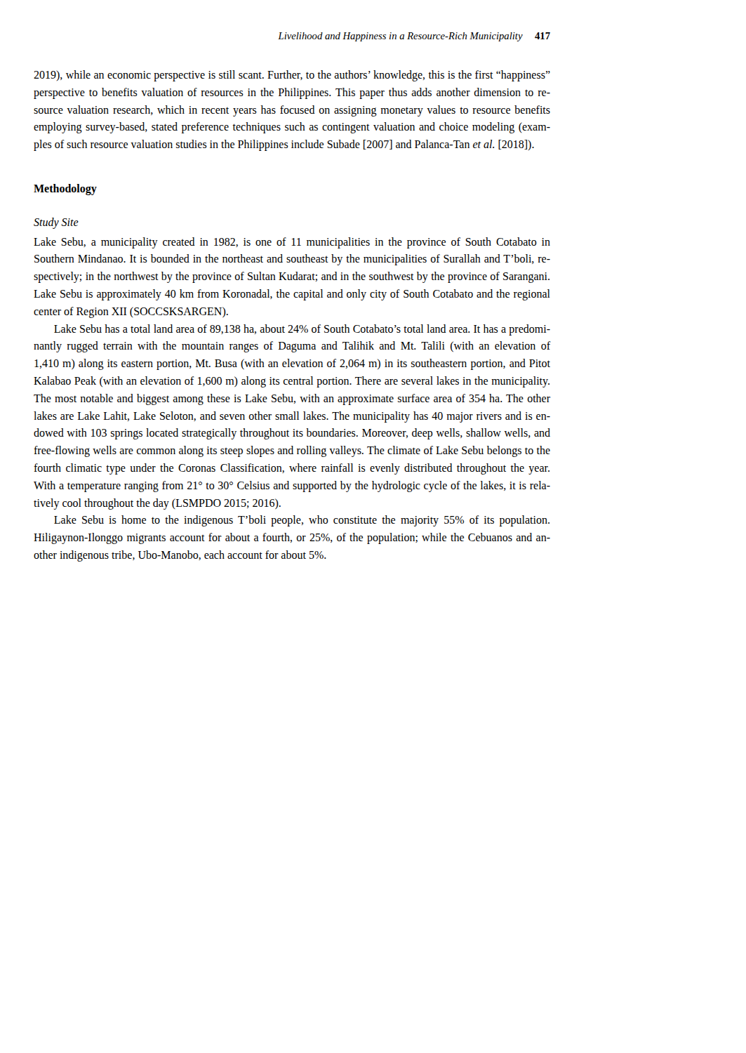Livelihood and Happiness in a Resource-Rich Municipality 417
2019), while an economic perspective is still scant. Further, to the authors’ knowledge, this is the first “happiness” perspective to benefits valuation of resources in the Philippines. This paper thus adds another dimension to resource valuation research, which in recent years has focused on assigning monetary values to resource benefits employing survey-based, stated preference techniques such as contingent valuation and choice modeling (examples of such resource valuation studies in the Philippines include Subade [2007] and Palanca-Tan et al. [2018]).
Methodology
Study Site
Lake Sebu, a municipality created in 1982, is one of 11 municipalities in the province of South Cotabato in Southern Mindanao. It is bounded in the northeast and southeast by the municipalities of Surallah and T’boli, respectively; in the northwest by the province of Sultan Kudarat; and in the southwest by the province of Sarangani. Lake Sebu is approximately 40 km from Koronadal, the capital and only city of South Cotabato and the regional center of Region XII (SOCCSKSARGEN).
Lake Sebu has a total land area of 89,138 ha, about 24% of South Cotabato’s total land area. It has a predominantly rugged terrain with the mountain ranges of Daguma and Talihik and Mt. Talili (with an elevation of 1,410 m) along its eastern portion, Mt. Busa (with an elevation of 2,064 m) in its southeastern portion, and Pitot Kalabao Peak (with an elevation of 1,600 m) along its central portion. There are several lakes in the municipality. The most notable and biggest among these is Lake Sebu, with an approximate surface area of 354 ha. The other lakes are Lake Lahit, Lake Seloton, and seven other small lakes. The municipality has 40 major rivers and is endowed with 103 springs located strategically throughout its boundaries. Moreover, deep wells, shallow wells, and free-flowing wells are common along its steep slopes and rolling valleys. The climate of Lake Sebu belongs to the fourth climatic type under the Coronas Classification, where rainfall is evenly distributed throughout the year. With a temperature ranging from 21° to 30° Celsius and supported by the hydrologic cycle of the lakes, it is relatively cool throughout the day (LSMPDO 2015; 2016).
Lake Sebu is home to the indigenous T’boli people, who constitute the majority 55% of its population. Hiligaynon-Ilonggo migrants account for about a fourth, or 25%, of the population; while the Cebuanos and another indigenous tribe, Ubo-Manobo, each account for about 5%.